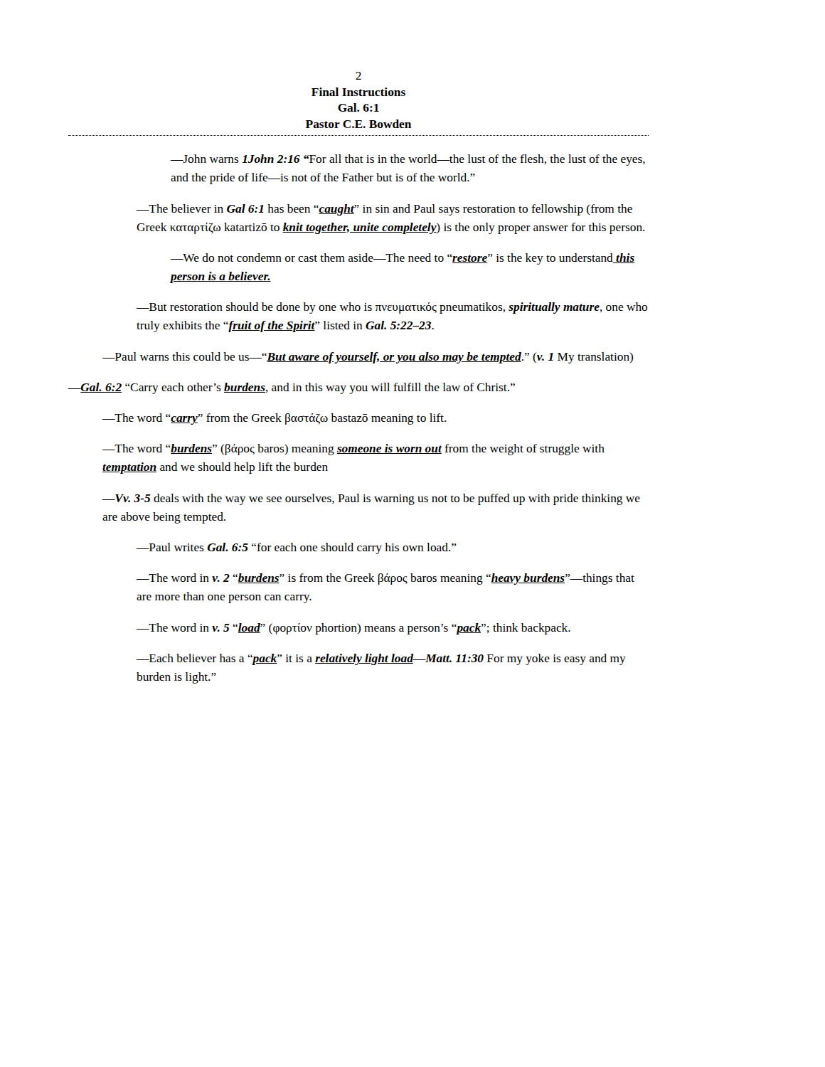2
Final Instructions
Gal. 6:1
Pastor C.E. Bowden
—John warns 1John 2:16 “For all that is in the world—the lust of the flesh, the lust of the eyes, and the pride of life—is not of the Father but is of the world.”
—The believer in Gal 6:1 has been “caught” in sin and Paul says restoration to fellowship (from the Greek καταρτίζω katartizō to knit together, unite completely) is the only proper answer for this person.
—We do not condemn or cast them aside—The need to “restore” is the key to understand this person is a believer.
—But restoration should be done by one who is πνευματικός pneumatikos, spiritually mature, one who truly exhibits the “fruit of the Spirit” listed in Gal. 5:22–23.
—Paul warns this could be us—“But aware of yourself, or you also may be tempted.” (v. 1 My translation)
—Gal. 6:2 “Carry each other’s burdens, and in this way you will fulfill the law of Christ.”
—The word “carry” from the Greek βαστάζω bastazō meaning to lift.
—The word “burdens” (βάρος baros) meaning someone is worn out from the weight of struggle with temptation and we should help lift the burden
—Vv. 3-5 deals with the way we see ourselves, Paul is warning us not to be puffed up with pride thinking we are above being tempted.
—Paul writes Gal. 6:5 “for each one should carry his own load.”
—The word in v. 2 “burdens” is from the Greek βάρος baros meaning “heavy burdens”—things that are more than one person can carry.
—The word in v. 5 “load” (φορτίον phortion) means a person’s “pack”; think backpack.
—Each believer has a “pack” it is a relatively light load—Matt. 11:30 For my yoke is easy and my burden is light.”